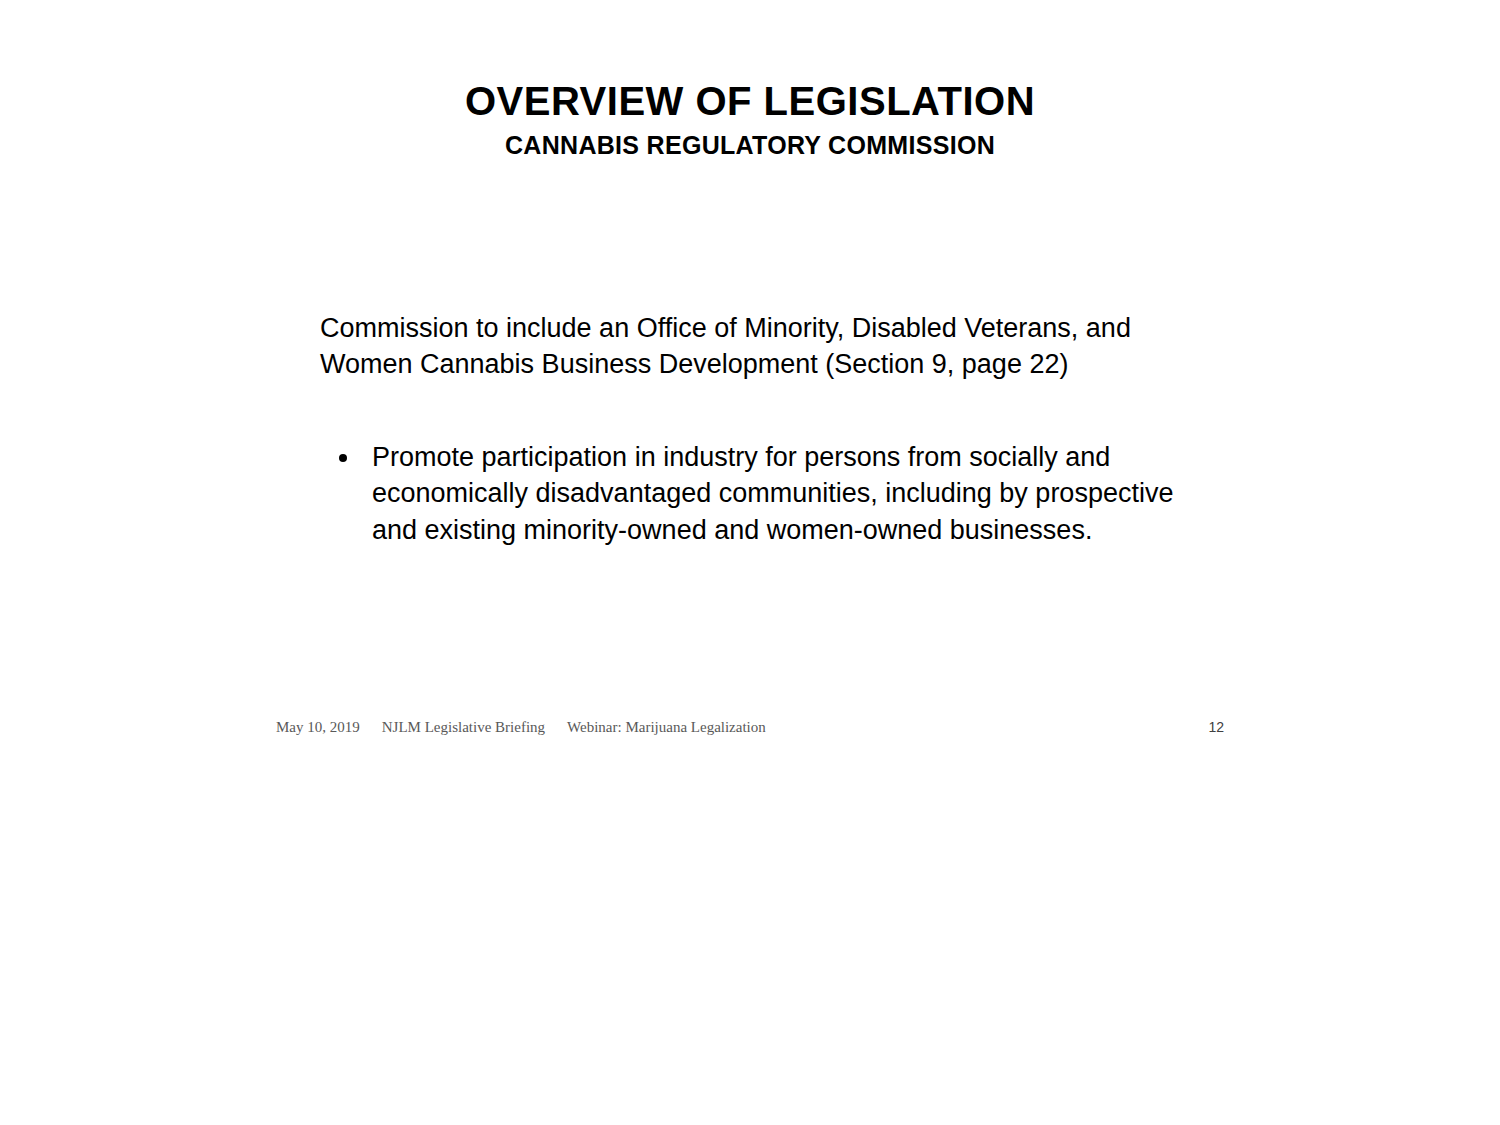OVERVIEW OF LEGISLATION
CANNABIS REGULATORY COMMISSION
Commission to include an Office of Minority, Disabled Veterans, and Women Cannabis Business Development (Section 9, page 22)
Promote participation in industry for persons from socially and economically disadvantaged communities, including by prospective and existing minority-owned and women-owned businesses.
May 10, 2019 NJLM Legislative Briefing Webinar: Marijuana Legalization 12